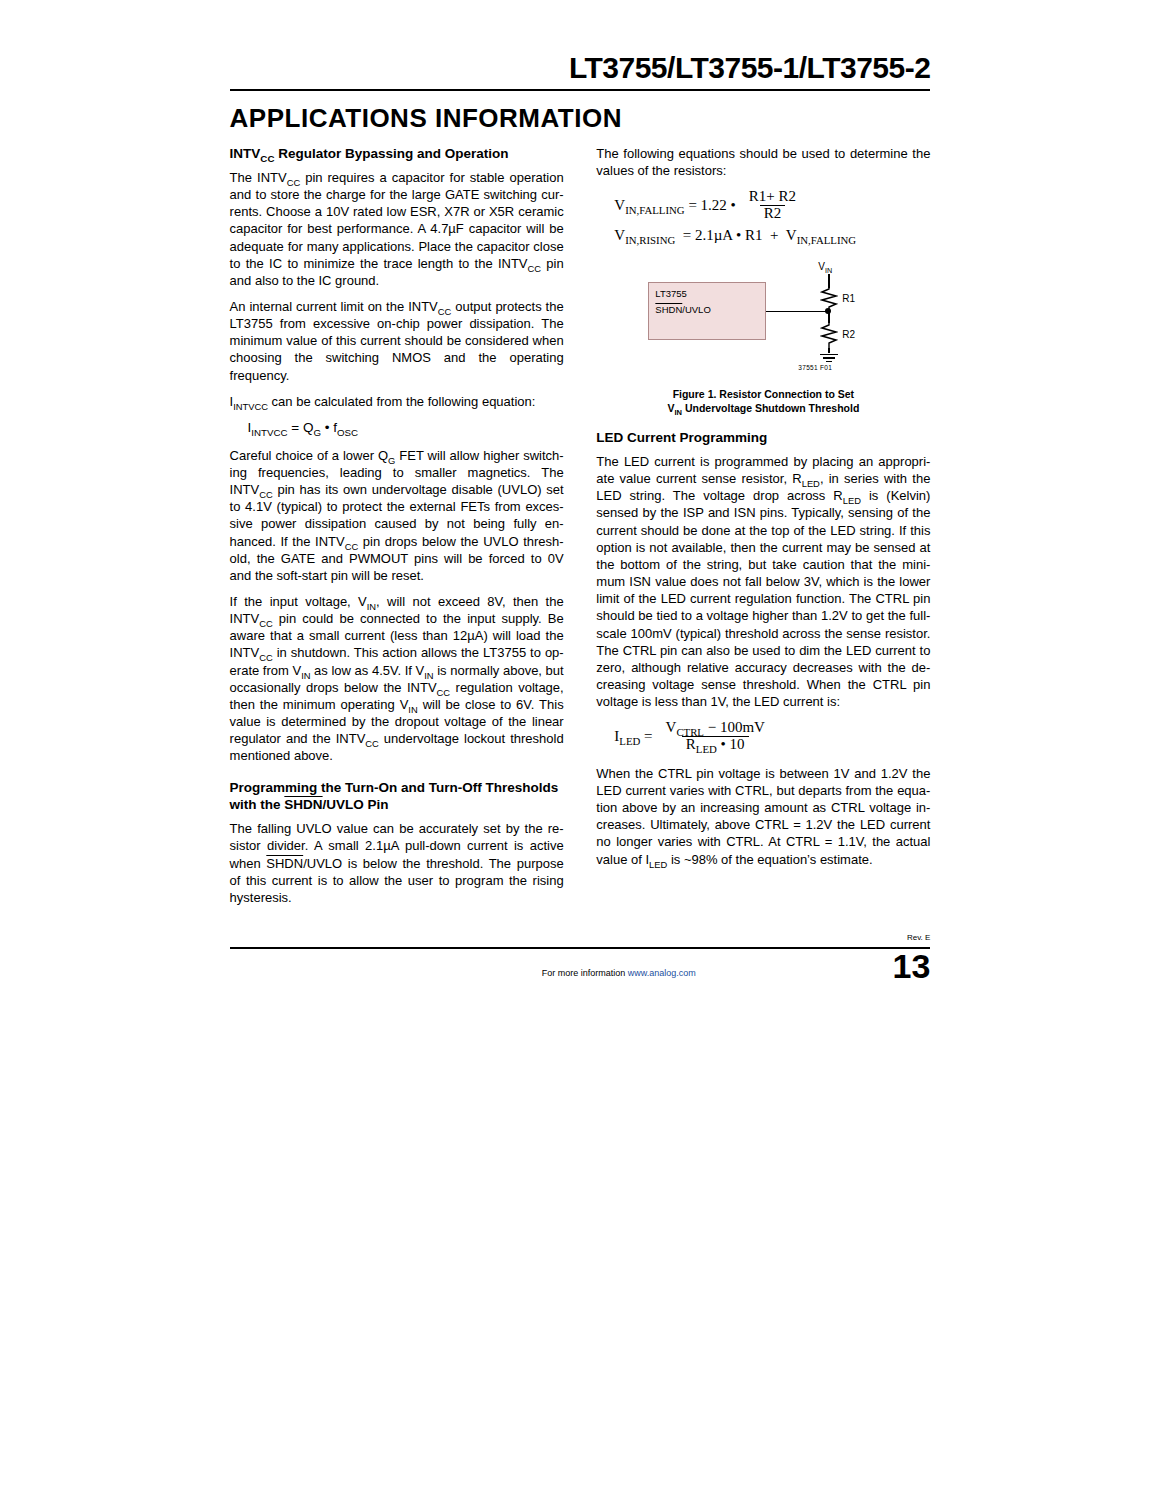LT3755/LT3755-1/LT3755-2
Applications Information
INTVCC Regulator Bypassing and Operation
The INTVCC pin requires a capacitor for stable operation and to store the charge for the large GATE switching currents. Choose a 10V rated low ESR, X7R or X5R ceramic capacitor for best performance. A 4.7µF capacitor will be adequate for many applications. Place the capacitor close to the IC to minimize the trace length to the INTVCC pin and also to the IC ground.
An internal current limit on the INTVCC output protects the LT3755 from excessive on-chip power dissipation. The minimum value of this current should be considered when choosing the switching NMOS and the operating frequency.
IINTVCC can be calculated from the following equation:
IINTVCC = QG • fOSC
Careful choice of a lower QG FET will allow higher switching frequencies, leading to smaller magnetics. The INTVCC pin has its own undervoltage disable (UVLO) set to 4.1V (typical) to protect the external FETs from excessive power dissipation caused by not being fully enhanced. If the INTVCC pin drops below the UVLO threshold, the GATE and PWMOUT pins will be forced to 0V and the soft-start pin will be reset.
If the input voltage, VIN, will not exceed 8V, then the INTVCC pin could be connected to the input supply. Be aware that a small current (less than 12µA) will load the INTVCC in shutdown. This action allows the LT3755 to operate from VIN as low as 4.5V. If VIN is normally above, but occasionally drops below the INTVCC regulation voltage, then the minimum operating VIN will be close to 6V. This value is determined by the dropout voltage of the linear regulator and the INTVCC undervoltage lockout threshold mentioned above.
Programming the Turn-On and Turn-Off Thresholds with the SHDN/UVLO Pin
The falling UVLO value can be accurately set by the resistor divider. A small 2.1µA pull-down current is active when SHDN/UVLO is below the threshold. The purpose of this current is to allow the user to program the rising hysteresis.
The following equations should be used to determine the values of the resistors:
VIN,FALLING = 1.22 • R1+ R2 R2
VIN,RISING = 2.1µA • R1 + VIN,FALLING
LT3755
SHDN/UVLO
VIN
R1
R2
37551 F01
Figure 1. Resistor Connection to Set
VIN Undervoltage Shutdown Threshold
LED Current Programming
The LED current is programmed by placing an appropriate value current sense resistor, RLED, in series with the LED string. The voltage drop across RLED is (Kelvin) sensed by the ISP and ISN pins. Typically, sensing of the current should be done at the top of the LED string. If this option is not available, then the current may be sensed at the bottom of the string, but take caution that the minimum ISN value does not fall below 3V, which is the lower limit of the LED current regulation function. The CTRL pin should be tied to a voltage higher than 1.2V to get the full-scale 100mV (typical) threshold across the sense resistor. The CTRL pin can also be used to dim the LED current to zero, although relative accuracy decreases with the decreasing voltage sense threshold. When the CTRL pin voltage is less than 1V, the LED current is:
ILED = VCTRL − 100mV RLED • 10
When the CTRL pin voltage is between 1V and 1.2V the LED current varies with CTRL, but departs from the equation above by an increasing amount as CTRL voltage increases. Ultimately, above CTRL = 1.2V the LED current no longer varies with CTRL. At CTRL = 1.1V, the actual value of ILED is ~98% of the equation’s estimate.
Rev. E
For more information www.analog.com
13